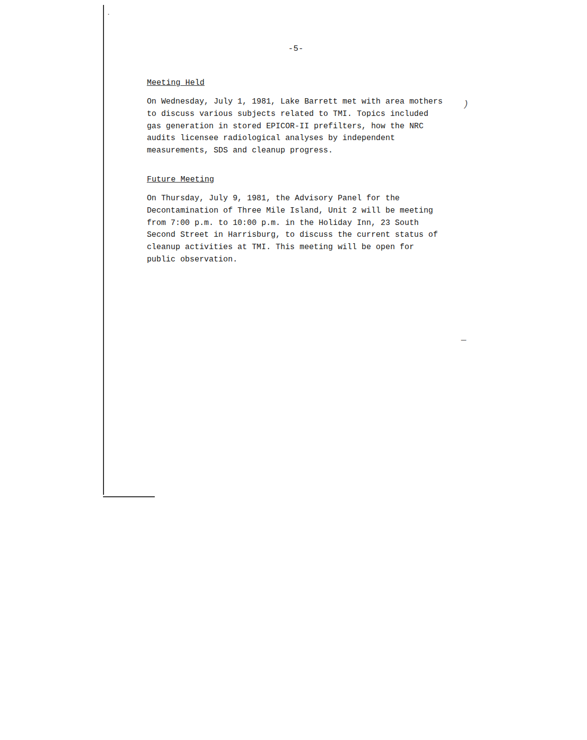.
)
—
-5-
Meeting Held
On Wednesday, July 1, 1981, Lake Barrett met with area mothers to discuss various subjects related to TMI. Topics included gas generation in stored EPICOR-II prefilters, how the NRC audits licensee radiological analyses by independent measurements, SDS and cleanup progress.
Future Meeting
On Thursday, July 9, 1981, the Advisory Panel for the Decontamination of Three Mile Island, Unit 2 will be meeting from 7:00 p.m. to 10:00 p.m. in the Holiday Inn, 23 South Second Street in Harrisburg, to discuss the current status of cleanup activities at TMI. This meeting will be open for public observation.